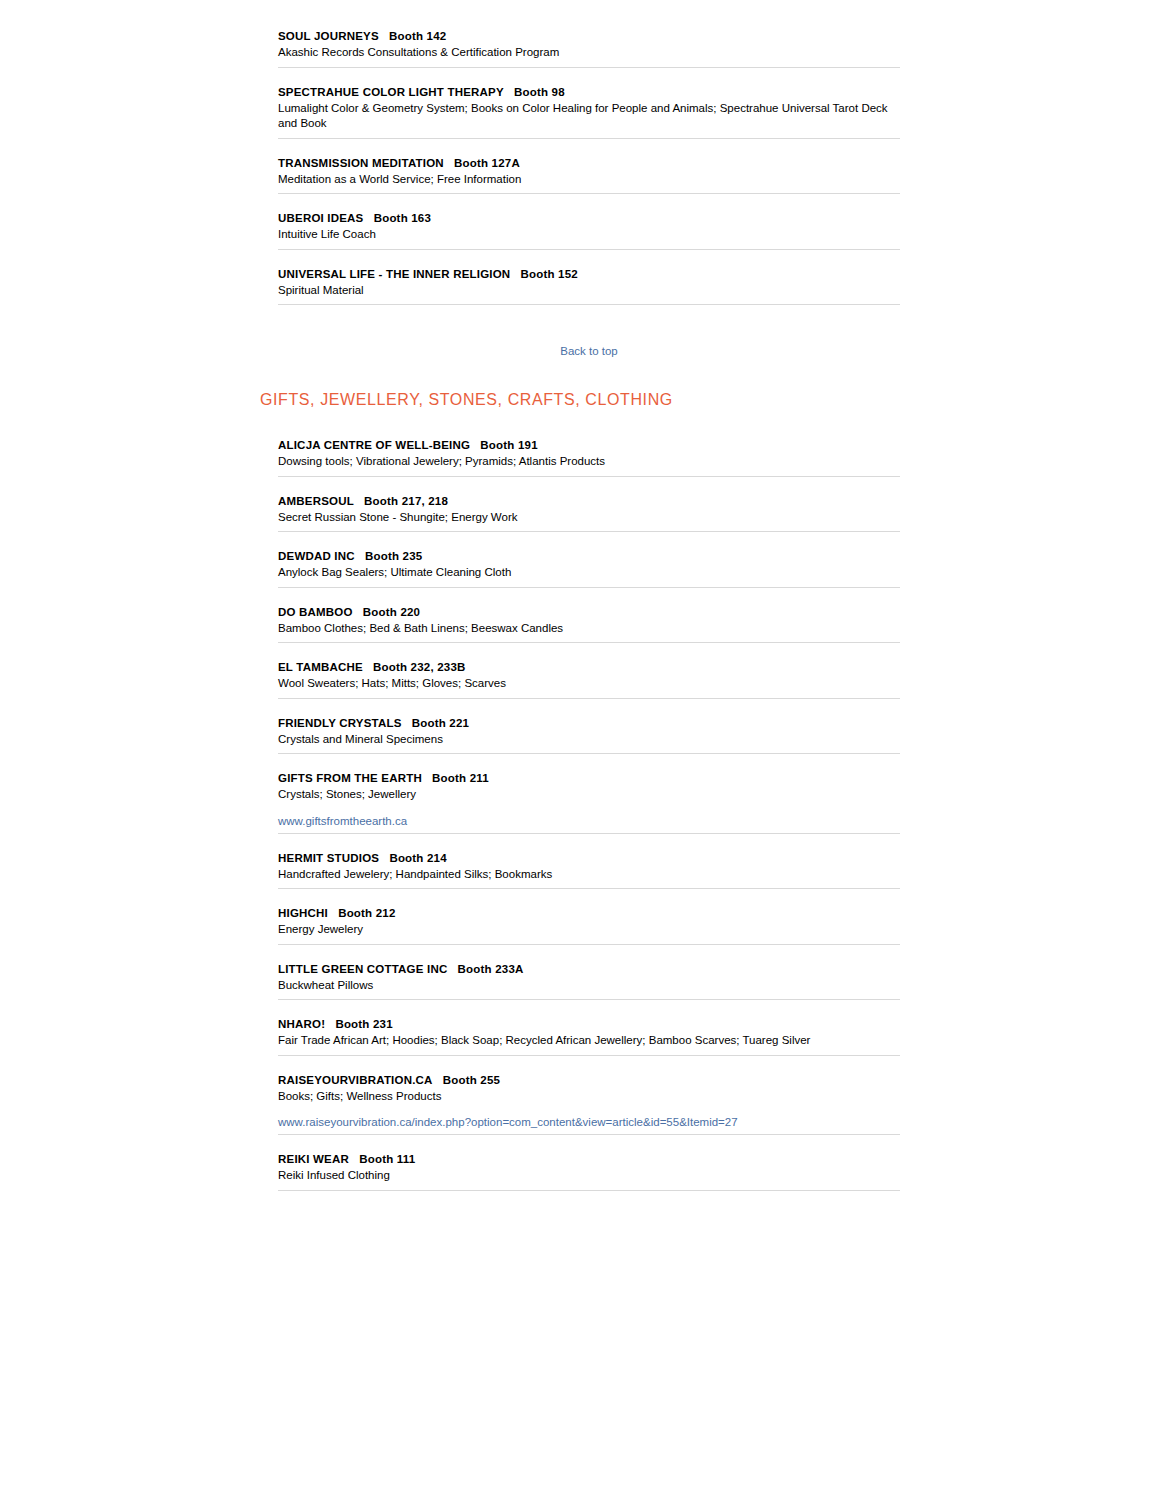SOUL JOURNEYS Booth 142
Akashic Records Consultations & Certification Program
SPECTRAHUE COLOR LIGHT THERAPY Booth 98
Lumalight Color & Geometry System; Books on Color Healing for People and Animals; Spectrahue Universal Tarot Deck and Book
TRANSMISSION MEDITATION Booth 127A
Meditation as a World Service; Free Information
UBEROI IDEAS Booth 163
Intuitive Life Coach
UNIVERSAL LIFE - THE INNER RELIGION Booth 152
Spiritual Material
Back to top
GIFTS, JEWELLERY, STONES, CRAFTS, CLOTHING
ALICJA CENTRE OF WELL-BEING Booth 191
Dowsing tools; Vibrational Jewelery; Pyramids; Atlantis Products
AMBERSOUL Booth 217, 218
Secret Russian Stone - Shungite; Energy Work
DEWDAD INC Booth 235
Anylock Bag Sealers; Ultimate Cleaning Cloth
DO BAMBOO Booth 220
Bamboo Clothes; Bed & Bath Linens; Beeswax Candles
EL TAMBACHE Booth 232, 233B
Wool Sweaters; Hats; Mitts; Gloves; Scarves
FRIENDLY CRYSTALS Booth 221
Crystals and Mineral Specimens
GIFTS FROM THE EARTH Booth 211
Crystals; Stones; Jewellery
www.giftsfromtheearth.ca
HERMIT STUDIOS Booth 214
Handcrafted Jewelery; Handpainted Silks; Bookmarks
HIGHCHI Booth 212
Energy Jewelery
LITTLE GREEN COTTAGE INC Booth 233A
Buckwheat Pillows
NHARO! Booth 231
Fair Trade African Art; Hoodies; Black Soap; Recycled African Jewellery; Bamboo Scarves; Tuareg Silver
RAISEYOURVIBRATION.CA Booth 255
Books; Gifts; Wellness Products
www.raiseyourvibration.ca/index.php?option=com_content&view=article&id=55&Itemid=27
REIKI WEAR Booth 111
Reiki Infused Clothing